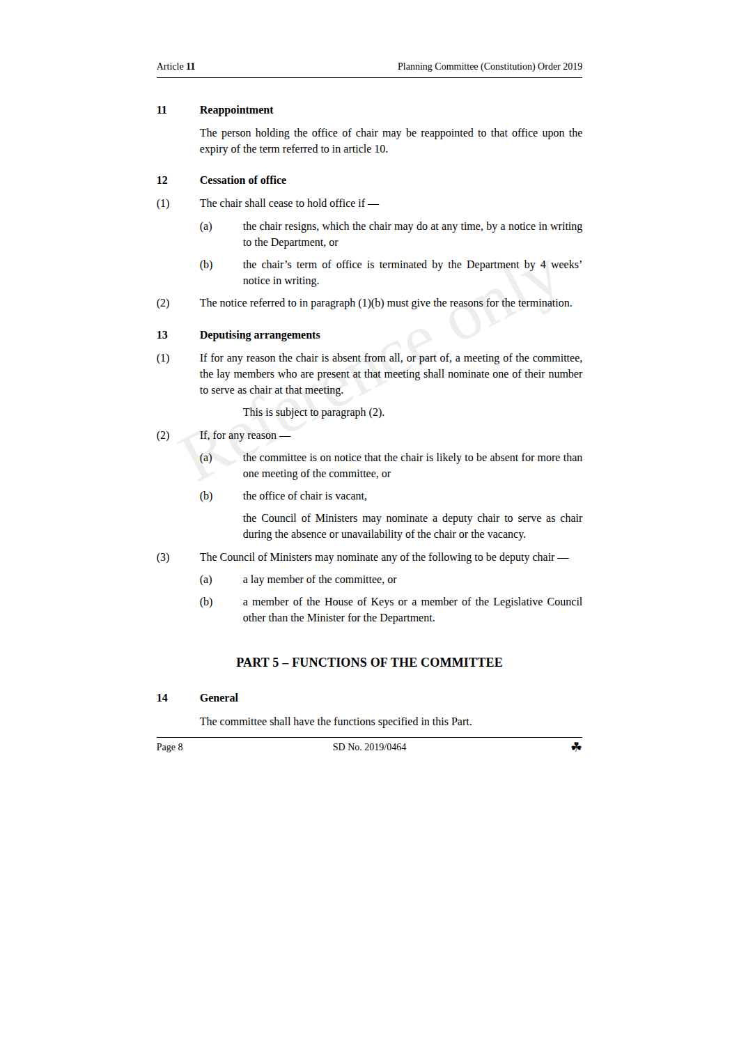Reference only
Article 11
Planning Committee (Constitution) Order 2019
11
Reappointment
The person holding the office of chair may be reappointed to that office upon the expiry of the term referred to in article 10.
12
Cessation of office
(1)
The chair shall cease to hold office if —
(a)
the chair resigns, which the chair may do at any time, by a notice in writing to the Department, or
(b)
the chair’s term of office is terminated by the Department by 4 weeks’ notice in writing.
(2)
The notice referred to in paragraph (1)(b) must give the reasons for the termination.
13
Deputising arrangements
(1)
If for any reason the chair is absent from all, or part of, a meeting of the committee, the lay members who are present at that meeting shall nominate one of their number to serve as chair at that meeting.
This is subject to paragraph (2).
(2)
If, for any reason —
(a)
the committee is on notice that the chair is likely to be absent for more than one meeting of the committee, or
(b)
the office of chair is vacant,
the Council of Ministers may nominate a deputy chair to serve as chair during the absence or unavailability of the chair or the vacancy.
(3)
The Council of Ministers may nominate any of the following to be deputy chair —
(a)
a lay member of the committee, or
(b)
a member of the House of Keys or a member of the Legislative Council other than the Minister for the Department.
PART 5 – FUNCTIONS OF THE COMMITTEE
14
General
The committee shall have the functions specified in this Part.
Page 8
SD No. 2019/0464
☘